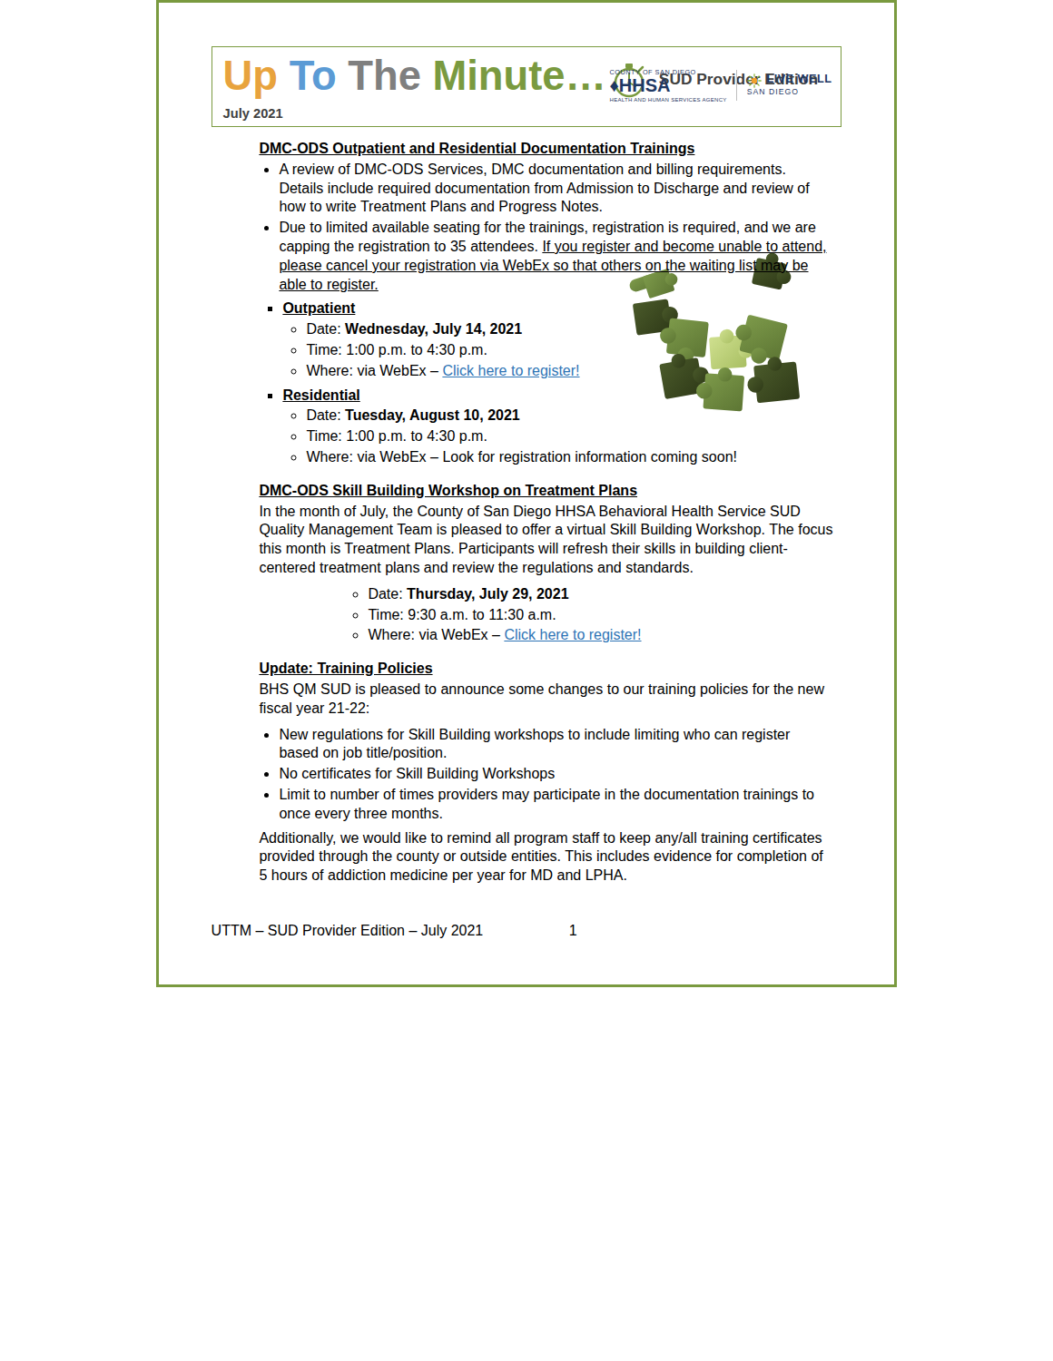Up To The Minute…SUD Provider Edition
COUNTY OF SAN DIEGO
♦HHSA
HEALTH AND HUMAN SERVICES AGENCY LIVE WELL
SAN DIEGO
July 2021
DMC-ODS Outpatient and Residential Documentation Trainings
A review of DMC-ODS Services, DMC documentation and billing requirements. Details include required documentation from Admission to Discharge and review of how to write Treatment Plans and Progress Notes.
Due to limited available seating for the trainings, registration is required, and we are capping the registration to 35 attendees. If you register and become unable to attend, please cancel your registration via WebEx so that others on the waiting list may be able to register.
Outpatient
Date: Wednesday, July 14, 2021
Time: 1:00 p.m. to 4:30 p.m.
Where: via WebEx – Click here to register!
Residential
Date: Tuesday, August 10, 2021
Time: 1:00 p.m. to 4:30 p.m.
Where: via WebEx – Look for registration information coming soon!
DMC-ODS Skill Building Workshop on Treatment Plans
In the month of July, the County of San Diego HHSA Behavioral Health Service SUD Quality Management Team is pleased to offer a virtual Skill Building Workshop. The focus this month is Treatment Plans. Participants will refresh their skills in building client-centered treatment plans and review the regulations and standards.
Date: Thursday, July 29, 2021
Time: 9:30 a.m. to 11:30 a.m.
Where: via WebEx – Click here to register!
Update: Training Policies
BHS QM SUD is pleased to announce some changes to our training policies for the new fiscal year 21-22:
New regulations for Skill Building workshops to include limiting who can register based on job title/position.
No certificates for Skill Building Workshops
Limit to number of times providers may participate in the documentation trainings to once every three months.
Additionally, we would like to remind all program staff to keep any/all training certificates provided through the county or outside entities. This includes evidence for completion of 5 hours of addiction medicine per year for MD and LPHA.
UTTM – SUD Provider Edition – July 2021 1